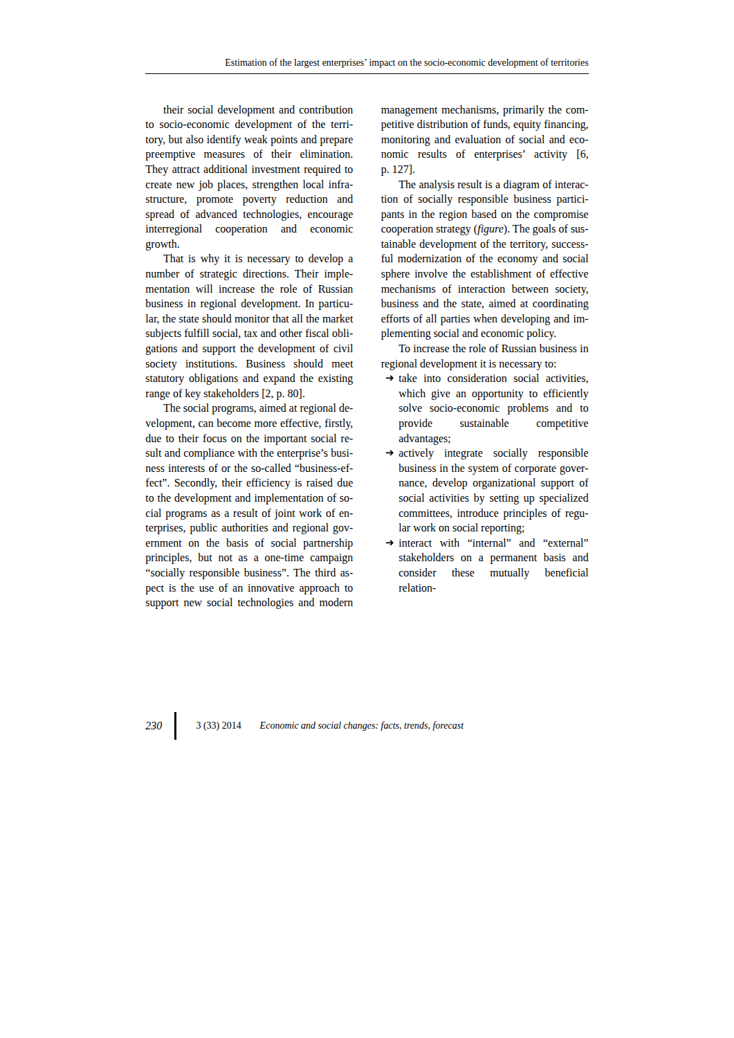Estimation of the largest enterprises’ impact on the socio-economic development of territories
their social development and contribution to socio-economic development of the territory, but also identify weak points and prepare preemptive measures of their elimination. They attract additional investment required to create new job places, strengthen local infrastructure, promote poverty reduction and spread of advanced technologies, encourage interregional cooperation and economic growth.
That is why it is necessary to develop a number of strategic directions. Their implementation will increase the role of Russian business in regional development. In particular, the state should monitor that all the market subjects fulfill social, tax and other fiscal obligations and support the development of civil society institutions. Business should meet statutory obligations and expand the existing range of key stakeholders [2, p. 80].
The social programs, aimed at regional development, can become more effective, firstly, due to their focus on the important social result and compliance with the enterprise’s business interests of or the so-called “business-effect”. Secondly, their efficiency is raised due to the development and implementation of social programs as a result of joint work of enterprises, public authorities and regional government on the basis of social partnership principles, but not as a one-time campaign “socially responsible business”. The third aspect is the use of an innovative approach to support new social technologies and modern management mechanisms, primarily the competitive distribution of funds, equity financing, monitoring and evaluation of social and economic results of enterprises’ activity [6, p. 127].
The analysis result is a diagram of interaction of socially responsible business participants in the region based on the compromise cooperation strategy (figure). The goals of sustainable development of the territory, successful modernization of the economy and social sphere involve the establishment of effective mechanisms of interaction between society, business and the state, aimed at coordinating efforts of all parties when developing and implementing social and economic policy.
To increase the role of Russian business in regional development it is necessary to:
take into consideration social activities, which give an opportunity to efficiently solve socio-economic problems and to provide sustainable competitive advantages;
actively integrate socially responsible business in the system of corporate governance, develop organizational support of social activities by setting up specialized committees, introduce principles of regular work on social reporting;
interact with “internal” and “exter­nal” stakeholders on a permanent basis and consider these mutually beneficial relation-
230 3 (33) 2014 Economic and social changes: facts, trends, forecast